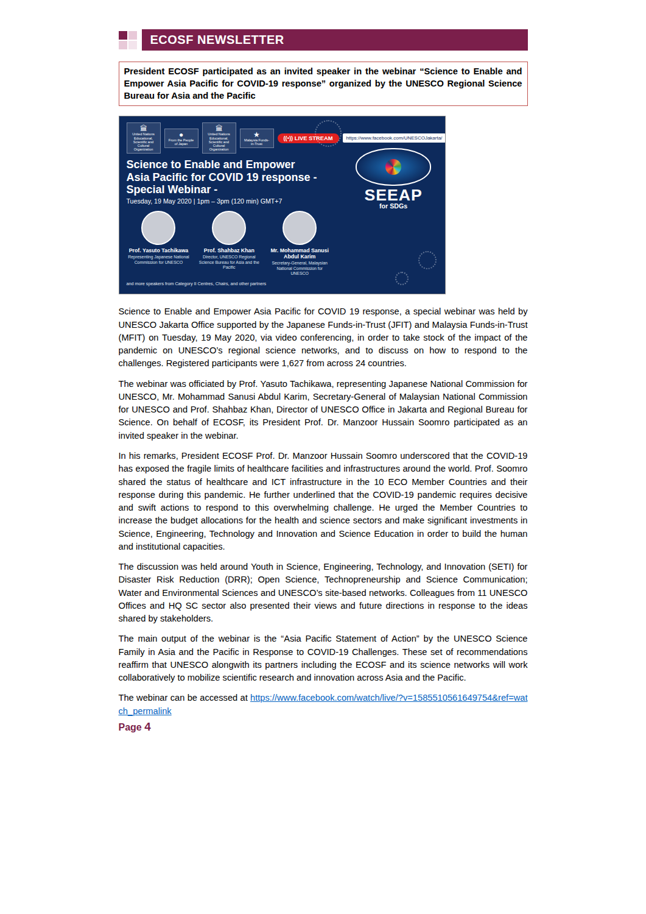ECOSF NEWSLETTER
President ECOSF participated as an invited speaker in the webinar “Science to Enable and Empower Asia Pacific for COVID-19 response” organized by the UNESCO Regional Science Bureau for Asia and the Pacific
🏛United Nations Educational, Scientific and Cultural Organization
●From the People of Japan
🏛United Nations Educational, Scientific and Cultural Organization
★Malaysia Funds-in-Trust
((•)) LIVE STREAM
https://www.facebook.com/UNESCOJakarta/
SEEAP
for SDGs
Science to Enable and Empower Asia Pacific for COVID 19 response - Special Webinar -
Tuesday, 19 May 2020 | 1pm – 3pm (120 min) GMT+7
Prof. Yasuto Tachikawa
Representing Japanese National Commission for UNESCO
Prof. Shahbaz Khan
Director, UNESCO Regional Science Bureau for Asia and the Pacific
Mr. Mohammad Sanusi Abdul Karim
Secretary-General, Malaysian National Commission for UNESCO
and more speakers from Category II Centres, Chairs, and other partners
Science to Enable and Empower Asia Pacific for COVID 19 response, a special webinar was held by UNESCO Jakarta Office supported by the Japanese Funds-in-Trust (JFIT) and Malaysia Funds-in-Trust (MFIT) on Tuesday, 19 May 2020, via video conferencing, in order to take stock of the impact of the pandemic on UNESCO’s regional science networks, and to discuss on how to respond to the challenges. Registered participants were 1,627 from across 24 countries.
The webinar was officiated by Prof. Yasuto Tachikawa, representing Japanese National Commission for UNESCO, Mr. Mohammad Sanusi Abdul Karim, Secretary-General of Malaysian National Commission for UNESCO and Prof. Shahbaz Khan, Director of UNESCO Office in Jakarta and Regional Bureau for Science. On behalf of ECOSF, its President Prof. Dr. Manzoor Hussain Soomro participated as an invited speaker in the webinar.
In his remarks, President ECOSF Prof. Dr. Manzoor Hussain Soomro underscored that the COVID-19 has exposed the fragile limits of healthcare facilities and infrastructures around the world. Prof. Soomro shared the status of healthcare and ICT infrastructure in the 10 ECO Member Countries and their response during this pandemic. He further underlined that the COVID-19 pandemic requires decisive and swift actions to respond to this overwhelming challenge. He urged the Member Countries to increase the budget allocations for the health and science sectors and make significant investments in Science, Engineering, Technology and Innovation and Science Education in order to build the human and institutional capacities.
The discussion was held around Youth in Science, Engineering, Technology, and Innovation (SETI) for Disaster Risk Reduction (DRR); Open Science, Technopreneurship and Science Communication; Water and Environmental Sciences and UNESCO’s site-based networks. Colleagues from 11 UNESCO Offices and HQ SC sector also presented their views and future directions in response to the ideas shared by stakeholders.
The main output of the webinar is the “Asia Pacific Statement of Action” by the UNESCO Science Family in Asia and the Pacific in Response to COVID-19 Challenges. These set of recommendations reaffirm that UNESCO alongwith its partners including the ECOSF and its science networks will work collaboratively to mobilize scientific research and innovation across Asia and the Pacific.
The webinar can be accessed at https://www.facebook.com/watch/live/?v=1585510561649754&ref=watch_permalink
Page 4